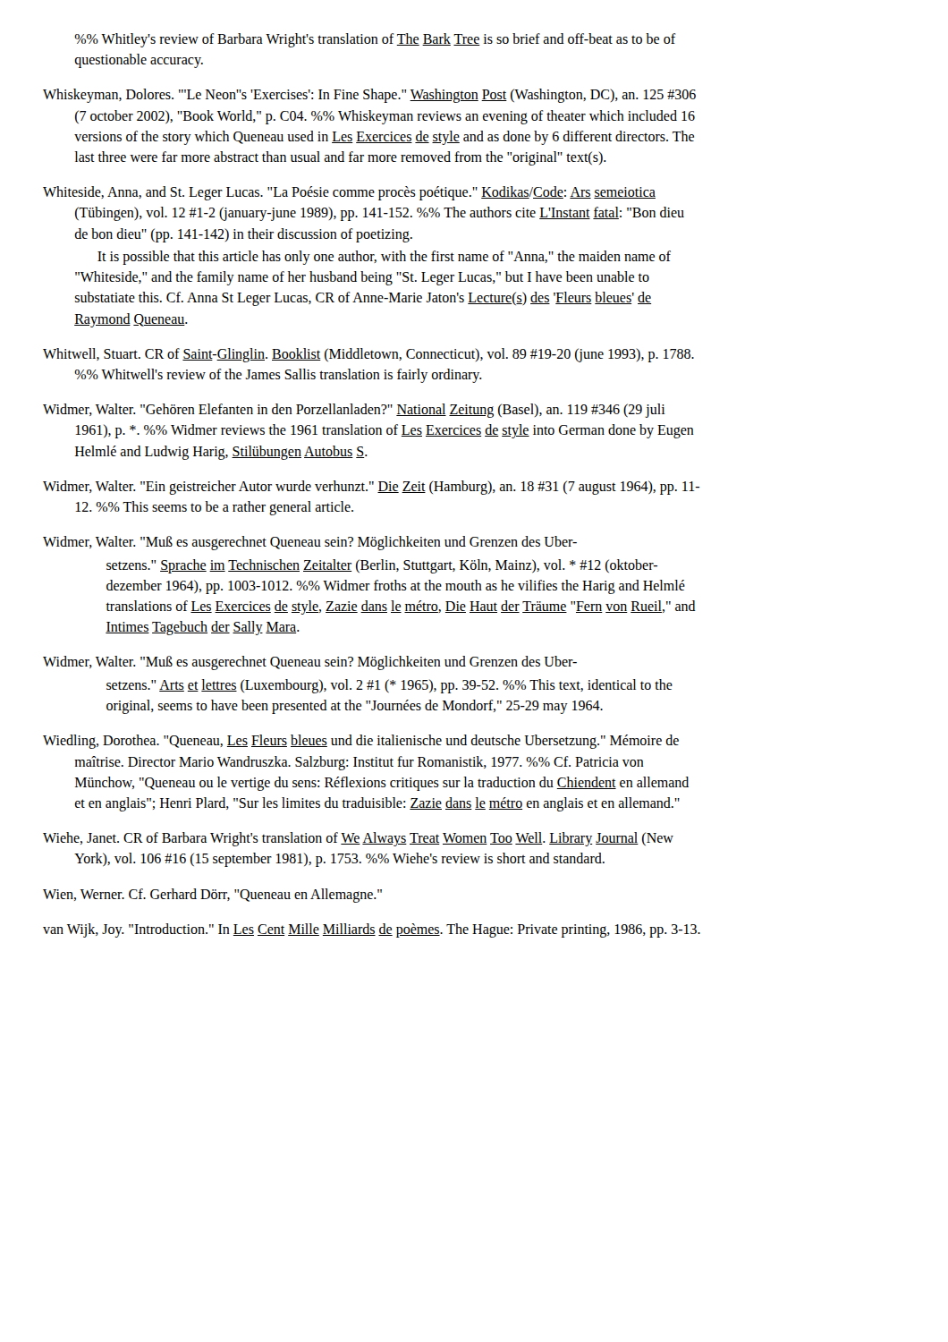%% Whitley's review of Barbara Wright's translation of The Bark Tree is so brief and off-beat as to be of questionable accuracy.
Whiskeyman, Dolores. "'Le Neon''s 'Exercises': In Fine Shape." Washington Post (Washington, DC), an. 125 #306 (7 october 2002), "Book World," p. C04. %% Whiskeyman reviews an evening of theater which included 16 versions of the story which Queneau used in Les Exercices de style and as done by 6 different directors. The last three were far more abstract than usual and far more removed from the "original" text(s).
Whiteside, Anna, and St. Leger Lucas. "La Poésie comme procès poétique." Kodikas/Code: Ars semeiotica (Tübingen), vol. 12 #1-2 (january-june 1989), pp. 141-152. %% The authors cite L'Instant fatal: "Bon dieu de bon dieu" (pp. 141-142) in their discussion of poetizing.
It is possible that this article has only one author, with the first name of "Anna," the maiden name of "Whiteside," and the family name of her husband being "St. Leger Lucas," but I have been unable to substatiate this. Cf. Anna St Leger Lucas, CR of Anne-Marie Jaton's Lecture(s) des 'Fleurs bleues' de Raymond Queneau.
Whitwell, Stuart. CR of Saint-Glinglin. Booklist (Middletown, Connecticut), vol. 89 #19-20 (june 1993), p. 1788. %% Whitwell's review of the James Sallis translation is fairly ordinary.
Widmer, Walter. "Gehören Elefanten in den Porzellanladen?" National Zeitung (Basel), an. 119 #346 (29 juli 1961), p. *. %% Widmer reviews the 1961 translation of Les Exercices de style into German done by Eugen Helmlé and Ludwig Harig, Stilübungen Autobus S.
Widmer, Walter. "Ein geistreicher Autor wurde verhunzt." Die Zeit (Hamburg), an. 18 #31 (7 august 1964), pp. 11-12. %% This seems to be a rather general article.
Widmer, Walter. "Muß es ausgerechnet Queneau sein? Möglichkeiten und Grenzen des Uber-
setzens." Sprache im Technischen Zeitalter (Berlin, Stuttgart, Köln, Mainz), vol. * #12 (oktober-dezember 1964), pp. 1003-1012. %% Widmer froths at the mouth as he vilifies the Harig and Helmlé translations of Les Exercices de style, Zazie dans le métro, Die Haut der Träume "Fern von Rueil," and Intimes Tagebuch der Sally Mara.
Widmer, Walter. "Muß es ausgerechnet Queneau sein? Möglichkeiten und Grenzen des Uber-
setzens." Arts et lettres (Luxembourg), vol. 2 #1 (* 1965), pp. 39-52. %% This text, identical to the original, seems to have been presented at the "Journées de Mondorf," 25-29 may 1964.
Wiedling, Dorothea. "Queneau, Les Fleurs bleues und die italienische und deutsche Ubersetzung." Mémoire de maîtrise. Director Mario Wandruszka. Salzburg: Institut fur Romanistik, 1977. %% Cf. Patricia von Münchow, "Queneau ou le vertige du sens: Réflexions critiques sur la traduction du Chiendent en allemand et en anglais"; Henri Plard, "Sur les limites du traduisible: Zazie dans le métro en anglais et en allemand."
Wiehe, Janet. CR of Barbara Wright's translation of We Always Treat Women Too Well. Library Journal (New York), vol. 106 #16 (15 september 1981), p. 1753. %% Wiehe's review is short and standard.
Wien, Werner. Cf. Gerhard Dörr, "Queneau en Allemagne."
van Wijk, Joy. "Introduction." In Les Cent Mille Milliards de poèmes. The Hague: Private printing, 1986, pp. 3-13.